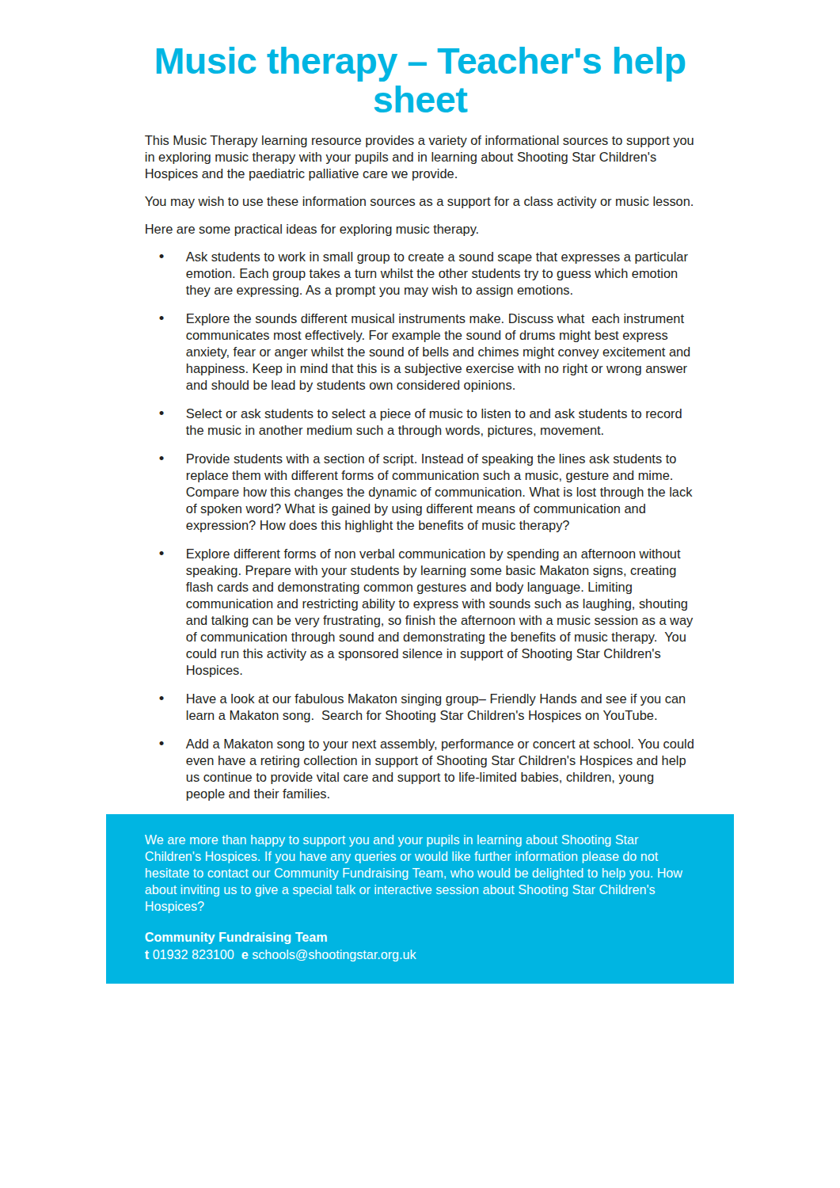Music therapy – Teacher's help sheet
This Music Therapy learning resource provides a variety of informational sources to support you in exploring music therapy with your pupils and in learning about Shooting Star Children's Hospices and the paediatric palliative care we provide.
You may wish to use these information sources as a support for a class activity or music lesson.
Here are some practical ideas for exploring music therapy.
Ask students to work in small group to create a sound scape that expresses a particular emotion. Each group takes a turn whilst the other students try to guess which emotion they are expressing. As a prompt you may wish to assign emotions.
Explore the sounds different musical instruments make. Discuss what each instrument communicates most effectively. For example the sound of drums might best express anxiety, fear or anger whilst the sound of bells and chimes might convey excitement and happiness. Keep in mind that this is a subjective exercise with no right or wrong answer and should be lead by students own considered opinions.
Select or ask students to select a piece of music to listen to and ask students to record the music in another medium such a through words, pictures, movement.
Provide students with a section of script. Instead of speaking the lines ask students to replace them with different forms of communication such a music, gesture and mime. Compare how this changes the dynamic of communication. What is lost through the lack of spoken word? What is gained by using different means of communication and expression? How does this highlight the benefits of music therapy?
Explore different forms of non verbal communication by spending an afternoon without speaking. Prepare with your students by learning some basic Makaton signs, creating flash cards and demonstrating common gestures and body language. Limiting communication and restricting ability to express with sounds such as laughing, shouting and talking can be very frustrating, so finish the afternoon with a music session as a way of communication through sound and demonstrating the benefits of music therapy. You could run this activity as a sponsored silence in support of Shooting Star Children's Hospices.
Have a look at our fabulous Makaton singing group– Friendly Hands and see if you can learn a Makaton song. Search for Shooting Star Children's Hospices on YouTube.
Add a Makaton song to your next assembly, performance or concert at school. You could even have a retiring collection in support of Shooting Star Children's Hospices and help us continue to provide vital care and support to life-limited babies, children, young people and their families.
We are more than happy to support you and your pupils in learning about Shooting Star Children's Hospices. If you have any queries or would like further information please do not hesitate to contact our Community Fundraising Team, who would be delighted to help you. How about inviting us to give a special talk or interactive session about Shooting Star Children's Hospices?
Community Fundraising Team
t 01932 823100 e schools@shootingstar.org.uk